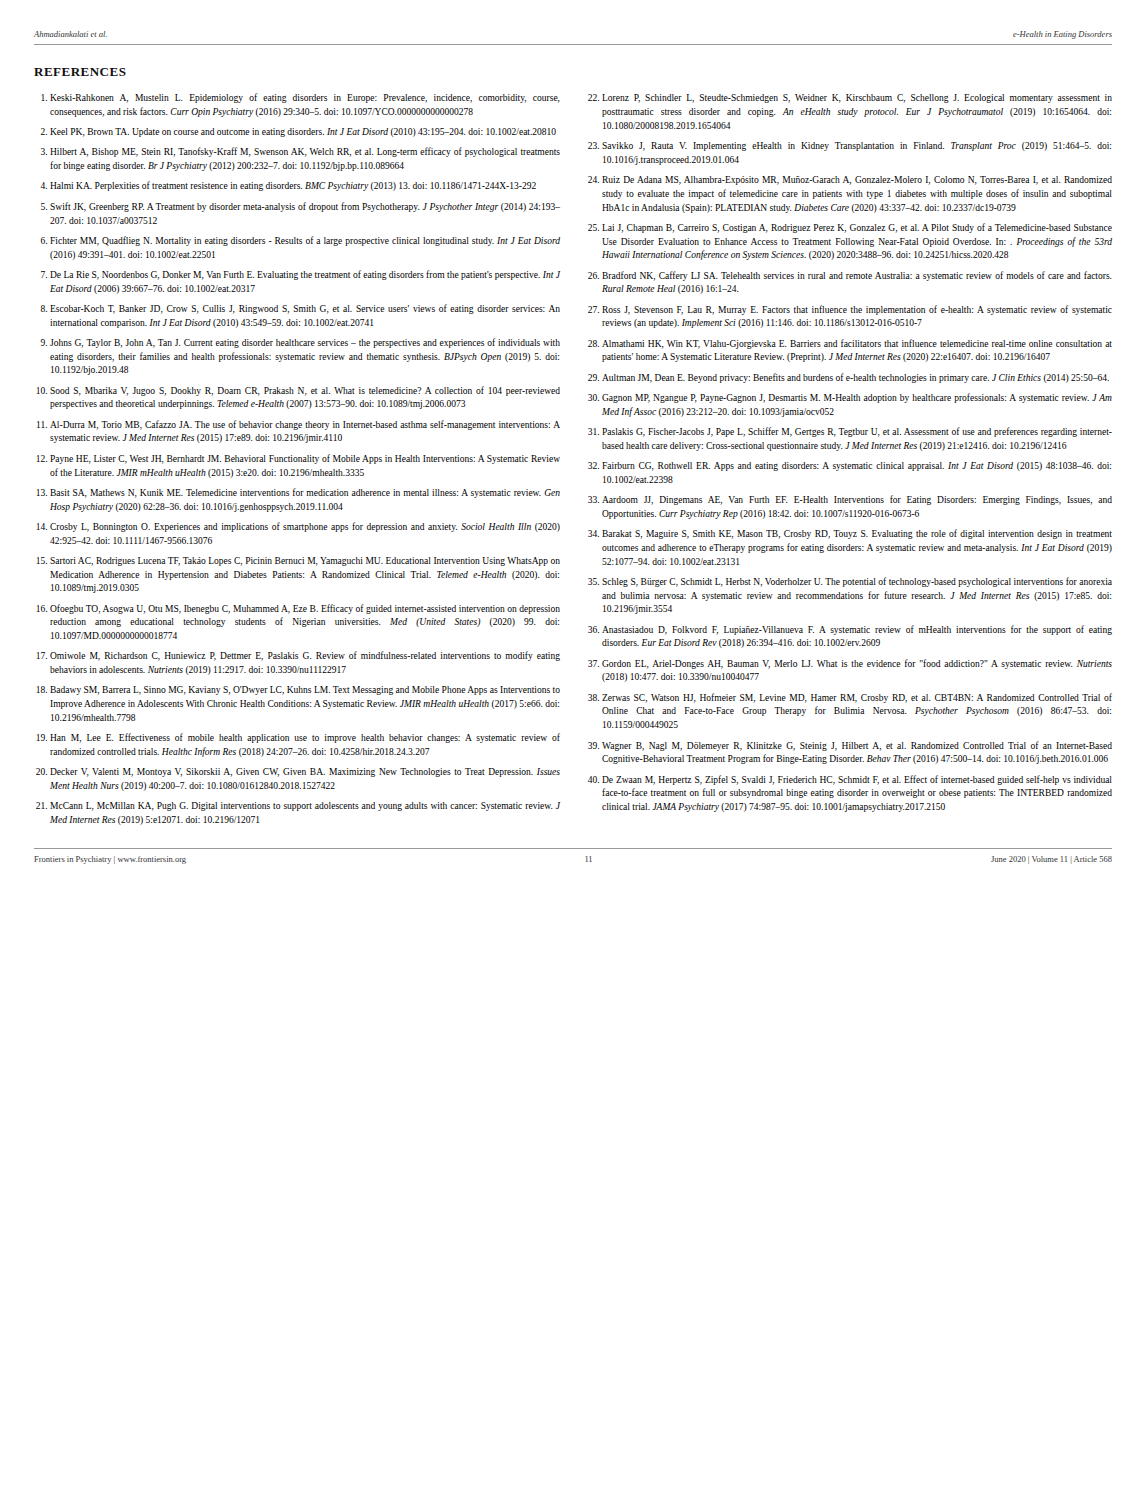Ahmadiankalati et al.
e-Health in Eating Disorders
REFERENCES
Keski-Rahkonen A, Mustelin L. Epidemiology of eating disorders in Europe: Prevalence, incidence, comorbidity, course, consequences, and risk factors. Curr Opin Psychiatry (2016) 29:340–5. doi: 10.1097/YCO.0000000000000278
Keel PK, Brown TA. Update on course and outcome in eating disorders. Int J Eat Disord (2010) 43:195–204. doi: 10.1002/eat.20810
Hilbert A, Bishop ME, Stein RI, Tanofsky-Kraff M, Swenson AK, Welch RR, et al. Long-term efficacy of psychological treatments for binge eating disorder. Br J Psychiatry (2012) 200:232–7. doi: 10.1192/bjp.bp.110.089664
Halmi KA. Perplexities of treatment resistence in eating disorders. BMC Psychiatry (2013) 13. doi: 10.1186/1471-244X-13-292
Swift JK, Greenberg RP. A Treatment by disorder meta-analysis of dropout from Psychotherapy. J Psychother Integr (2014) 24:193–207. doi: 10.1037/a0037512
Fichter MM, Quadflieg N. Mortality in eating disorders - Results of a large prospective clinical longitudinal study. Int J Eat Disord (2016) 49:391–401. doi: 10.1002/eat.22501
De La Rie S, Noordenbos G, Donker M, Van Furth E. Evaluating the treatment of eating disorders from the patient's perspective. Int J Eat Disord (2006) 39:667–76. doi: 10.1002/eat.20317
Escobar-Koch T, Banker JD, Crow S, Cullis J, Ringwood S, Smith G, et al. Service users' views of eating disorder services: An international comparison. Int J Eat Disord (2010) 43:549–59. doi: 10.1002/eat.20741
Johns G, Taylor B, John A, Tan J. Current eating disorder healthcare services – the perspectives and experiences of individuals with eating disorders, their families and health professionals: systematic review and thematic synthesis. BJPsych Open (2019) 5. doi: 10.1192/bjo.2019.48
Sood S, Mbarika V, Jugoo S, Dookhy R, Doarn CR, Prakash N, et al. What is telemedicine? A collection of 104 peer-reviewed perspectives and theoretical underpinnings. Telemed e-Health (2007) 13:573–90. doi: 10.1089/tmj.2006.0073
Al-Durra M, Torio MB, Cafazzo JA. The use of behavior change theory in Internet-based asthma self-management interventions: A systematic review. J Med Internet Res (2015) 17:e89. doi: 10.2196/jmir.4110
Payne HE, Lister C, West JH, Bernhardt JM. Behavioral Functionality of Mobile Apps in Health Interventions: A Systematic Review of the Literature. JMIR mHealth uHealth (2015) 3:e20. doi: 10.2196/mhealth.3335
Basit SA, Mathews N, Kunik ME. Telemedicine interventions for medication adherence in mental illness: A systematic review. Gen Hosp Psychiatry (2020) 62:28–36. doi: 10.1016/j.genhosppsych.2019.11.004
Crosby L, Bonnington O. Experiences and implications of smartphone apps for depression and anxiety. Sociol Health Illn (2020) 42:925–42. doi: 10.1111/1467-9566.13076
Sartori AC, Rodrigues Lucena TF, Takáo Lopes C, Picinin Bernuci M, Yamaguchi MU. Educational Intervention Using WhatsApp on Medication Adherence in Hypertension and Diabetes Patients: A Randomized Clinical Trial. Telemed e-Health (2020). doi: 10.1089/tmj.2019.0305
Ofoegbu TO, Asogwa U, Otu MS, Ibenegbu C, Muhammed A, Eze B. Efficacy of guided internet-assisted intervention on depression reduction among educational technology students of Nigerian universities. Med (United States) (2020) 99. doi: 10.1097/MD.0000000000018774
Omiwole M, Richardson C, Huniewicz P, Dettmer E, Paslakis G. Review of mindfulness-related interventions to modify eating behaviors in adolescents. Nutrients (2019) 11:2917. doi: 10.3390/nu11122917
Badawy SM, Barrera L, Sinno MG, Kaviany S, O'Dwyer LC, Kuhns LM. Text Messaging and Mobile Phone Apps as Interventions to Improve Adherence in Adolescents With Chronic Health Conditions: A Systematic Review. JMIR mHealth uHealth (2017) 5:e66. doi: 10.2196/mhealth.7798
Han M, Lee E. Effectiveness of mobile health application use to improve health behavior changes: A systematic review of randomized controlled trials. Healthc Inform Res (2018) 24:207–26. doi: 10.4258/hir.2018.24.3.207
Decker V, Valenti M, Montoya V, Sikorskii A, Given CW, Given BA. Maximizing New Technologies to Treat Depression. Issues Ment Health Nurs (2019) 40:200–7. doi: 10.1080/01612840.2018.1527422
McCann L, McMillan KA, Pugh G. Digital interventions to support adolescents and young adults with cancer: Systematic review. J Med Internet Res (2019) 5:e12071. doi: 10.2196/12071
Lorenz P, Schindler L, Steudte-Schmiedgen S, Weidner K, Kirschbaum C, Schellong J. Ecological momentary assessment in posttraumatic stress disorder and coping. An eHealth study protocol. Eur J Psychotraumatol (2019) 10:1654064. doi: 10.1080/20008198.2019.1654064
Savikko J, Rauta V. Implementing eHealth in Kidney Transplantation in Finland. Transplant Proc (2019) 51:464–5. doi: 10.1016/j.transproceed.2019.01.064
Ruiz De Adana MS, Alhambra-Expósito MR, Muñoz-Garach A, Gonzalez-Molero I, Colomo N, Torres-Barea I, et al. Randomized study to evaluate the impact of telemedicine care in patients with type 1 diabetes with multiple doses of insulin and suboptimal HbA1c in Andalusia (Spain): PLATEDIAN study. Diabetes Care (2020) 43:337–42. doi: 10.2337/dc19-0739
Lai J, Chapman B, Carreiro S, Costigan A, Rodriguez Perez K, Gonzalez G, et al. A Pilot Study of a Telemedicine-based Substance Use Disorder Evaluation to Enhance Access to Treatment Following Near-Fatal Opioid Overdose. In: . Proceedings of the 53rd Hawaii International Conference on System Sciences. (2020) 2020:3488–96. doi: 10.24251/hicss.2020.428
Bradford NK, Caffery LJ SA. Telehealth services in rural and remote Australia: a systematic review of models of care and factors. Rural Remote Heal (2016) 16:1–24.
Ross J, Stevenson F, Lau R, Murray E. Factors that influence the implementation of e-health: A systematic review of systematic reviews (an update). Implement Sci (2016) 11:146. doi: 10.1186/s13012-016-0510-7
Almathami HK, Win KT, Vlahu-Gjorgievska E. Barriers and facilitators that influence telemedicine real-time online consultation at patients' home: A Systematic Literature Review. (Preprint). J Med Internet Res (2020) 22:e16407. doi: 10.2196/16407
Aultman JM, Dean E. Beyond privacy: Benefits and burdens of e-health technologies in primary care. J Clin Ethics (2014) 25:50–64.
Gagnon MP, Ngangue P, Payne-Gagnon J, Desmartis M. M-Health adoption by healthcare professionals: A systematic review. J Am Med Inf Assoc (2016) 23:212–20. doi: 10.1093/jamia/ocv052
Paslakis G, Fischer-Jacobs J, Pape L, Schiffer M, Gertges R, Tegtbur U, et al. Assessment of use and preferences regarding internet-based health care delivery: Cross-sectional questionnaire study. J Med Internet Res (2019) 21:e12416. doi: 10.2196/12416
Fairburn CG, Rothwell ER. Apps and eating disorders: A systematic clinical appraisal. Int J Eat Disord (2015) 48:1038–46. doi: 10.1002/eat.22398
Aardoom JJ, Dingemans AE, Van Furth EF. E-Health Interventions for Eating Disorders: Emerging Findings, Issues, and Opportunities. Curr Psychiatry Rep (2016) 18:42. doi: 10.1007/s11920-016-0673-6
Barakat S, Maguire S, Smith KE, Mason TB, Crosby RD, Touyz S. Evaluating the role of digital intervention design in treatment outcomes and adherence to eTherapy programs for eating disorders: A systematic review and meta-analysis. Int J Eat Disord (2019) 52:1077–94. doi: 10.1002/eat.23131
Schleg S, Bürger C, Schmidt L, Herbst N, Voderholzer U. The potential of technology-based psychological interventions for anorexia and bulimia nervosa: A systematic review and recommendations for future research. J Med Internet Res (2015) 17:e85. doi: 10.2196/jmir.3554
Anastasiadou D, Folkvord F, Lupiañez-Villanueva F. A systematic review of mHealth interventions for the support of eating disorders. Eur Eat Disord Rev (2018) 26:394–416. doi: 10.1002/erv.2609
Gordon EL, Ariel-Donges AH, Bauman V, Merlo LJ. What is the evidence for "food addiction?" A systematic review. Nutrients (2018) 10:477. doi: 10.3390/nu10040477
Zerwas SC, Watson HJ, Hofmeier SM, Levine MD, Hamer RM, Crosby RD, et al. CBT4BN: A Randomized Controlled Trial of Online Chat and Face-to-Face Group Therapy for Bulimia Nervosa. Psychother Psychosom (2016) 86:47–53. doi: 10.1159/000449025
Wagner B, Nagl M, Dölemeyer R, Klinitzke G, Steinig J, Hilbert A, et al. Randomized Controlled Trial of an Internet-Based Cognitive-Behavioral Treatment Program for Binge-Eating Disorder. Behav Ther (2016) 47:500–14. doi: 10.1016/j.beth.2016.01.006
De Zwaan M, Herpertz S, Zipfel S, Svaldi J, Friederich HC, Schmidt F, et al. Effect of internet-based guided self-help vs individual face-to-face treatment on full or subsyndromal binge eating disorder in overweight or obese patients: The INTERBED randomized clinical trial. JAMA Psychiatry (2017) 74:987–95. doi: 10.1001/jamapsychiatry.2017.2150
Frontiers in Psychiatry | www.frontiersin.org
11
June 2020 | Volume 11 | Article 568